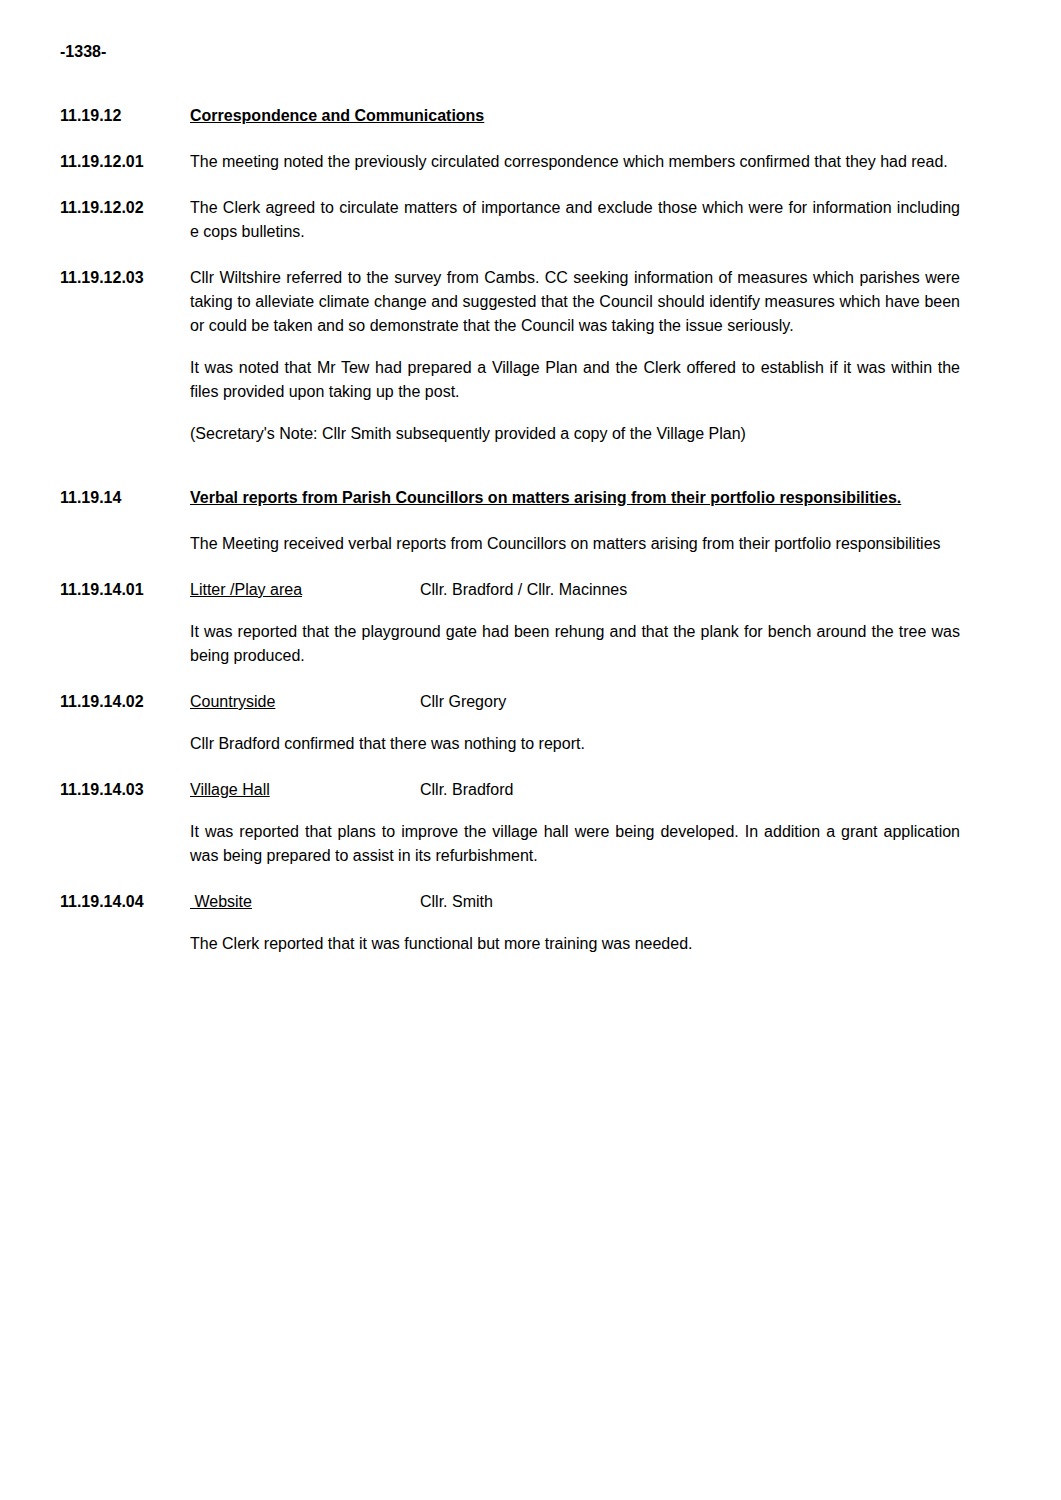-1338-
11.19.12
Correspondence and Communications
11.19.12.01
The meeting noted the previously circulated correspondence which members confirmed that they had read.
11.19.12.02
The Clerk agreed to circulate matters of importance and exclude those which were for information including e cops bulletins.
11.19.12.03
Cllr Wiltshire referred to the survey from Cambs. CC seeking information of measures which parishes were taking to alleviate climate change and suggested that the Council should identify measures which have been or could be taken and so demonstrate that the Council was taking the issue seriously.
It was noted that Mr Tew had prepared a Village Plan and the Clerk offered to establish if it was within the files provided upon taking up the post.
(Secretary's Note: Cllr Smith subsequently provided a copy of the Village Plan)
11.19.14
Verbal reports from Parish Councillors on matters arising from their portfolio responsibilities.
The Meeting received verbal reports from Councillors on matters arising from their portfolio responsibilities
11.19.14.01
Litter /Play area
Cllr. Bradford / Cllr. Macinnes
It was reported that the playground gate had been rehung and that the plank for bench around the tree was being produced.
11.19.14.02
Countryside
Cllr Gregory
Cllr Bradford confirmed that there was nothing to report.
11.19.14.03
Village Hall
Cllr. Bradford
It was reported that plans to improve the village hall were being developed. In addition a grant application was being prepared to assist in its refurbishment.
11.19.14.04
Website
Cllr. Smith
The Clerk reported that it was functional but more training was needed.